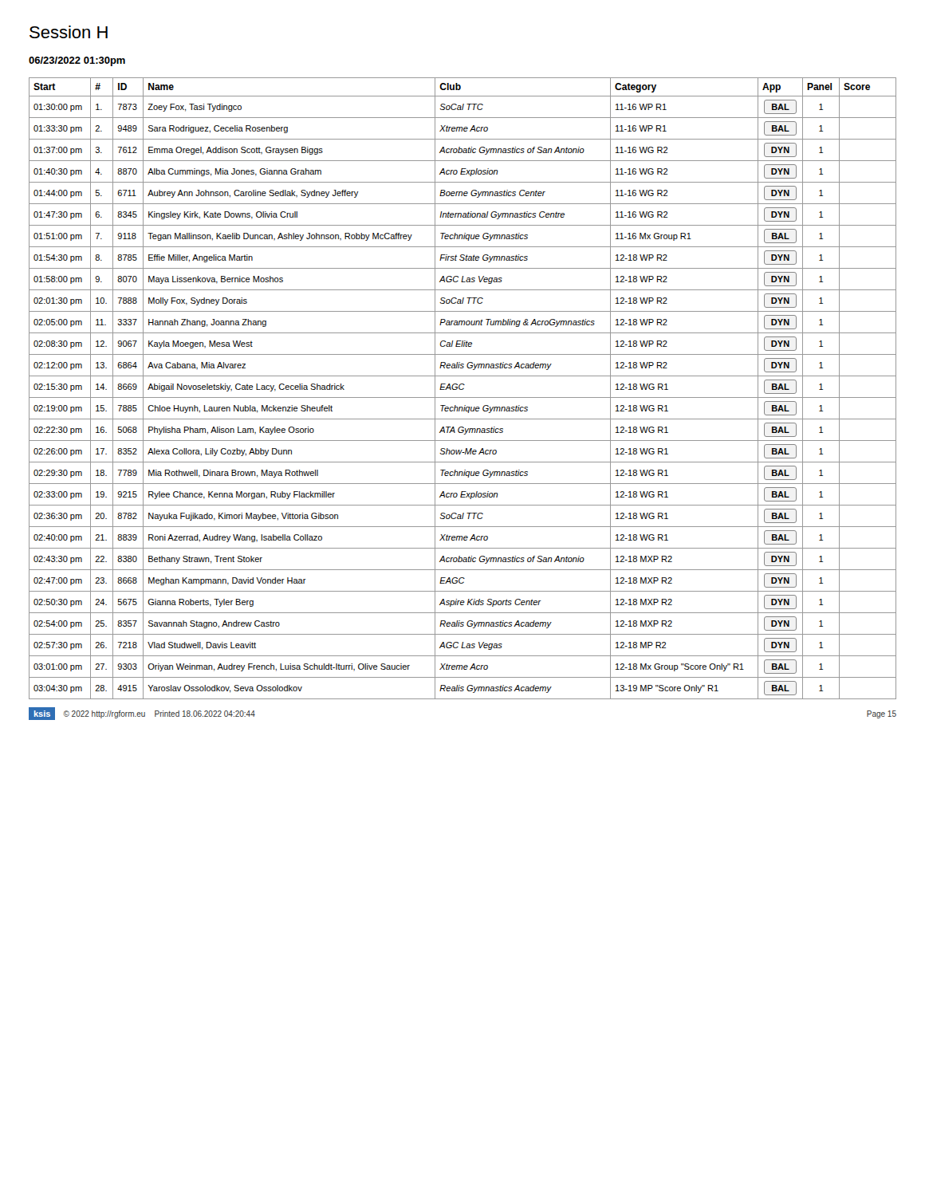Session H
06/23/2022 01:30pm
| Start | # | ID | Name | Club | Category | App | Panel | Score |
| --- | --- | --- | --- | --- | --- | --- | --- | --- |
| 01:30:00 pm | 1. | 7873 | Zoey Fox, Tasi Tydingco | SoCal TTC | 11-16 WP R1 | BAL | 1 | |
| 01:33:30 pm | 2. | 9489 | Sara Rodriguez, Cecelia Rosenberg | Xtreme Acro | 11-16 WP R1 | BAL | 1 | |
| 01:37:00 pm | 3. | 7612 | Emma Oregel, Addison Scott, Graysen Biggs | Acrobatic Gymnastics of San Antonio | 11-16 WG R2 | DYN | 1 | |
| 01:40:30 pm | 4. | 8870 | Alba Cummings, Mia Jones, Gianna Graham | Acro Explosion | 11-16 WG R2 | DYN | 1 | |
| 01:44:00 pm | 5. | 6711 | Aubrey Ann Johnson, Caroline Sedlak, Sydney Jeffery | Boerne Gymnastics Center | 11-16 WG R2 | DYN | 1 | |
| 01:47:30 pm | 6. | 8345 | Kingsley Kirk, Kate Downs, Olivia Crull | International Gymnastics Centre | 11-16 WG R2 | DYN | 1 | |
| 01:51:00 pm | 7. | 9118 | Tegan Mallinson, Kaelib Duncan, Ashley Johnson, Robby McCaffrey | Technique Gymnastics | 11-16 Mx Group R1 | BAL | 1 | |
| 01:54:30 pm | 8. | 8785 | Effie Miller, Angelica Martin | First State Gymnastics | 12-18 WP R2 | DYN | 1 | |
| 01:58:00 pm | 9. | 8070 | Maya Lissenkova, Bernice Moshos | AGC Las Vegas | 12-18 WP R2 | DYN | 1 | |
| 02:01:30 pm | 10. | 7888 | Molly Fox, Sydney Dorais | SoCal TTC | 12-18 WP R2 | DYN | 1 | |
| 02:05:00 pm | 11. | 3337 | Hannah Zhang, Joanna Zhang | Paramount Tumbling & AcroGymnastics | 12-18 WP R2 | DYN | 1 | |
| 02:08:30 pm | 12. | 9067 | Kayla Moegen, Mesa West | Cal Elite | 12-18 WP R2 | DYN | 1 | |
| 02:12:00 pm | 13. | 6864 | Ava Cabana, Mia Alvarez | Realis Gymnastics Academy | 12-18 WP R2 | DYN | 1 | |
| 02:15:30 pm | 14. | 8669 | Abigail Novoseletskiy, Cate Lacy, Cecelia Shadrick | EAGC | 12-18 WG R1 | BAL | 1 | |
| 02:19:00 pm | 15. | 7885 | Chloe Huynh, Lauren Nubla, Mckenzie Sheufelt | Technique Gymnastics | 12-18 WG R1 | BAL | 1 | |
| 02:22:30 pm | 16. | 5068 | Phylisha Pham, Alison Lam, Kaylee Osorio | ATA Gymnastics | 12-18 WG R1 | BAL | 1 | |
| 02:26:00 pm | 17. | 8352 | Alexa Collora, Lily Cozby, Abby Dunn | Show-Me Acro | 12-18 WG R1 | BAL | 1 | |
| 02:29:30 pm | 18. | 7789 | Mia Rothwell, Dinara Brown, Maya Rothwell | Technique Gymnastics | 12-18 WG R1 | BAL | 1 | |
| 02:33:00 pm | 19. | 9215 | Rylee Chance, Kenna Morgan, Ruby Flackmiller | Acro Explosion | 12-18 WG R1 | BAL | 1 | |
| 02:36:30 pm | 20. | 8782 | Nayuka Fujikado, Kimori Maybee, Vittoria Gibson | SoCal TTC | 12-18 WG R1 | BAL | 1 | |
| 02:40:00 pm | 21. | 8839 | Roni Azerrad, Audrey Wang, Isabella Collazo | Xtreme Acro | 12-18 WG R1 | BAL | 1 | |
| 02:43:30 pm | 22. | 8380 | Bethany Strawn, Trent Stoker | Acrobatic Gymnastics of San Antonio | 12-18 MXP R2 | DYN | 1 | |
| 02:47:00 pm | 23. | 8668 | Meghan Kampmann, David Vonder Haar | EAGC | 12-18 MXP R2 | DYN | 1 | |
| 02:50:30 pm | 24. | 5675 | Gianna Roberts, Tyler Berg | Aspire Kids Sports Center | 12-18 MXP R2 | DYN | 1 | |
| 02:54:00 pm | 25. | 8357 | Savannah Stagno, Andrew Castro | Realis Gymnastics Academy | 12-18 MXP R2 | DYN | 1 | |
| 02:57:30 pm | 26. | 7218 | Vlad Studwell, Davis Leavitt | AGC Las Vegas | 12-18 MP R2 | DYN | 1 | |
| 03:01:00 pm | 27. | 9303 | Oriyan Weinman, Audrey French, Luisa Schuldt-Iturri, Olive Saucier | Xtreme Acro | 12-18 Mx Group "Score Only" R1 | BAL | 1 | |
| 03:04:30 pm | 28. | 4915 | Yaroslav Ossolodkov, Seva Ossolodkov | Realis Gymnastics Academy | 13-19 MP "Score Only" R1 | BAL | 1 | |
ksis © 2022 http://rgform.eu Printed 18.06.2022 04:20:44 Page 15